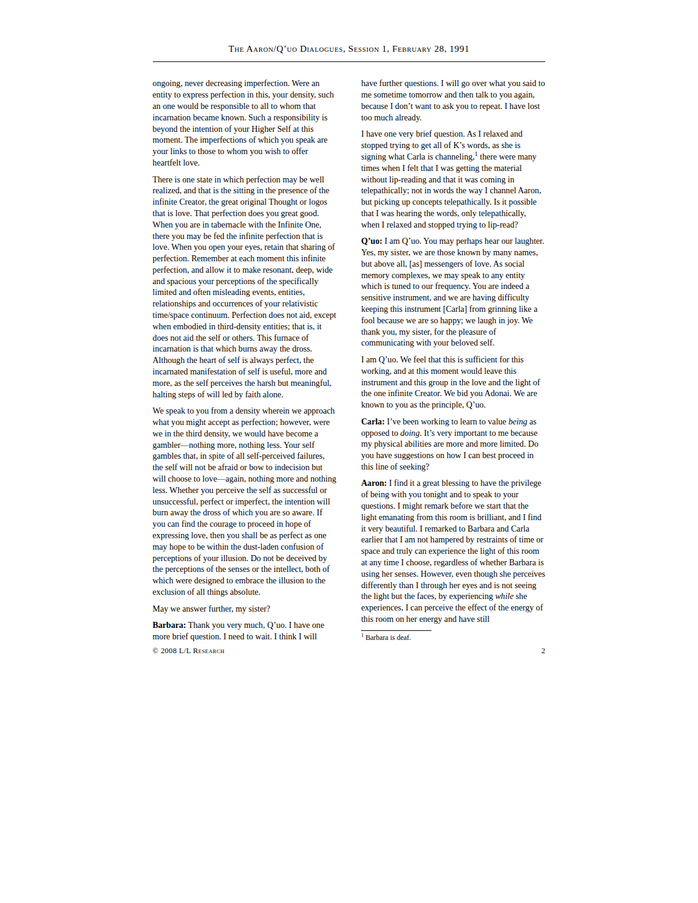The Aaron/Q’uo Dialogues, Session 1, February 28, 1991
ongoing, never decreasing imperfection. Were an entity to express perfection in this, your density, such an one would be responsible to all to whom that incarnation became known. Such a responsibility is beyond the intention of your Higher Self at this moment. The imperfections of which you speak are your links to those to whom you wish to offer heartfelt love.
There is one state in which perfection may be well realized, and that is the sitting in the presence of the infinite Creator, the great original Thought or logos that is love. That perfection does you great good. When you are in tabernacle with the Infinite One, there you may be fed the infinite perfection that is love. When you open your eyes, retain that sharing of perfection. Remember at each moment this infinite perfection, and allow it to make resonant, deep, wide and spacious your perceptions of the specifically limited and often misleading events, entities, relationships and occurrences of your relativistic time/space continuum. Perfection does not aid, except when embodied in third-density entities; that is, it does not aid the self or others. This furnace of incarnation is that which burns away the dross. Although the heart of self is always perfect, the incarnated manifestation of self is useful, more and more, as the self perceives the harsh but meaningful, halting steps of will led by faith alone.
We speak to you from a density wherein we approach what you might accept as perfection; however, were we in the third density, we would have become a gambler—nothing more, nothing less. Your self gambles that, in spite of all self-perceived failures, the self will not be afraid or bow to indecision but will choose to love—again, nothing more and nothing less. Whether you perceive the self as successful or unsuccessful, perfect or imperfect, the intention will burn away the dross of which you are so aware. If you can find the courage to proceed in hope of expressing love, then you shall be as perfect as one may hope to be within the dust-laden confusion of perceptions of your illusion. Do not be deceived by the perceptions of the senses or the intellect, both of which were designed to embrace the illusion to the exclusion of all things absolute.
May we answer further, my sister?
Barbara: Thank you very much, Q’uo. I have one more brief question. I need to wait. I think I will
have further questions. I will go over what you said to me sometime tomorrow and then talk to you again, because I don’t want to ask you to repeat. I have lost too much already.
I have one very brief question. As I relaxed and stopped trying to get all of K’s words, as she is signing what Carla is channeling,1 there were many times when I felt that I was getting the material without lip-reading and that it was coming in telepathically; not in words the way I channel Aaron, but picking up concepts telepathically. Is it possible that I was hearing the words, only telepathically, when I relaxed and stopped trying to lip-read?
Q’uo: I am Q’uo. You may perhaps hear our laughter. Yes, my sister, we are those known by many names, but above all, [as] messengers of love. As social memory complexes, we may speak to any entity which is tuned to our frequency. You are indeed a sensitive instrument, and we are having difficulty keeping this instrument [Carla] from grinning like a fool because we are so happy; we laugh in joy. We thank you, my sister, for the pleasure of communicating with your beloved self.
I am Q’uo. We feel that this is sufficient for this working, and at this moment would leave this instrument and this group in the love and the light of the one infinite Creator. We bid you Adonai. We are known to you as the principle, Q’uo.
Carla: I’ve been working to learn to value being as opposed to doing. It’s very important to me because my physical abilities are more and more limited. Do you have suggestions on how I can best proceed in this line of seeking?
Aaron: I find it a great blessing to have the privilege of being with you tonight and to speak to your questions. I might remark before we start that the light emanating from this room is brilliant, and I find it very beautiful. I remarked to Barbara and Carla earlier that I am not hampered by restraints of time or space and truly can experience the light of this room at any time I choose, regardless of whether Barbara is using her senses. However, even though she perceives differently than I through her eyes and is not seeing the light but the faces, by experiencing while she experiences, I can perceive the effect of the energy of this room on her energy and have still
1 Barbara is deaf.
© 2008 L/L Research 2